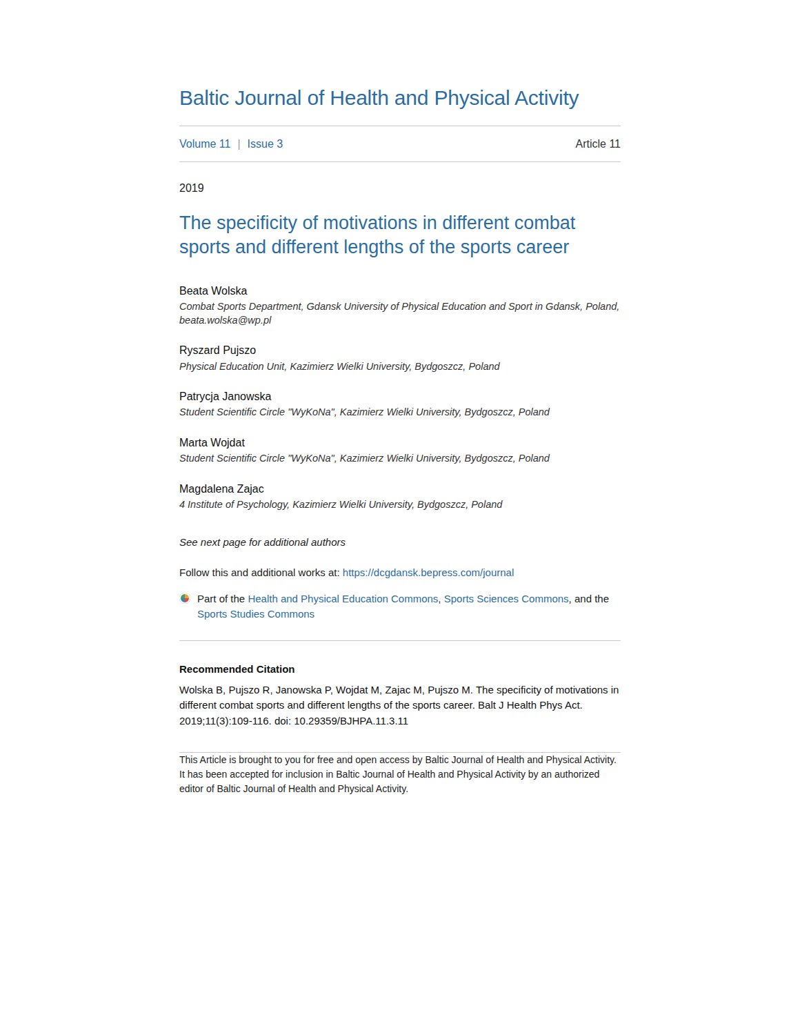Baltic Journal of Health and Physical Activity
Volume 11|Issue 3
Article 11
2019
The specificity of motivations in different combat sports and different lengths of the sports career
Beata Wolska
Combat Sports Department, Gdansk University of Physical Education and Sport in Gdansk, Poland, beata.wolska@wp.pl
Ryszard Pujszo
Physical Education Unit, Kazimierz Wielki University, Bydgoszcz, Poland
Patrycja Janowska
Student Scientific Circle "WyKoNa", Kazimierz Wielki University, Bydgoszcz, Poland
Marta Wojdat
Student Scientific Circle "WyKoNa", Kazimierz Wielki University, Bydgoszcz, Poland
Magdalena Zajac
4 Institute of Psychology, Kazimierz Wielki University, Bydgoszcz, Poland
See next page for additional authors
Follow this and additional works at: https://dcgdansk.bepress.com/journal
Part of the Health and Physical Education Commons, Sports Sciences Commons, and the Sports Studies Commons
Recommended Citation
Wolska B, Pujszo R, Janowska P, Wojdat M, Zajac M, Pujszo M. The specificity of motivations in different combat sports and different lengths of the sports career. Balt J Health Phys Act. 2019;11(3):109-116. doi: 10.29359/BJHPA.11.3.11
This Article is brought to you for free and open access by Baltic Journal of Health and Physical Activity. It has been accepted for inclusion in Baltic Journal of Health and Physical Activity by an authorized editor of Baltic Journal of Health and Physical Activity.